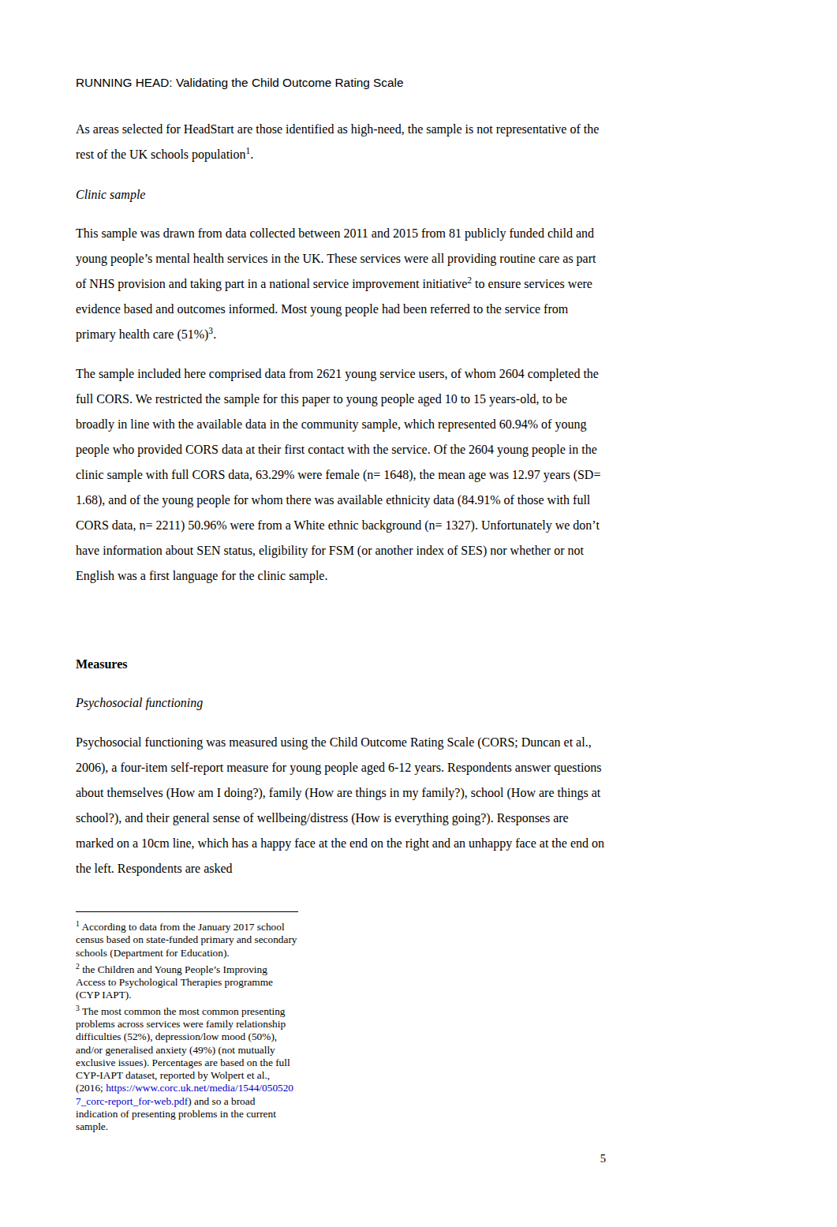RUNNING HEAD: Validating the Child Outcome Rating Scale
As areas selected for HeadStart are those identified as high-need, the sample is not representative of the rest of the UK schools population1.
Clinic sample
This sample was drawn from data collected between 2011 and 2015 from 81 publicly funded child and young people’s mental health services in the UK. These services were all providing routine care as part of NHS provision and taking part in a national service improvement initiative2 to ensure services were evidence based and outcomes informed. Most young people had been referred to the service from primary health care (51%)3.
The sample included here comprised data from 2621 young service users, of whom 2604 completed the full CORS. We restricted the sample for this paper to young people aged 10 to 15 years-old, to be broadly in line with the available data in the community sample, which represented 60.94% of young people who provided CORS data at their first contact with the service. Of the 2604 young people in the clinic sample with full CORS data, 63.29% were female (n= 1648), the mean age was 12.97 years (SD= 1.68), and of the young people for whom there was available ethnicity data (84.91% of those with full CORS data, n= 2211) 50.96% were from a White ethnic background (n= 1327). Unfortunately we don’t have information about SEN status, eligibility for FSM (or another index of SES) nor whether or not English was a first language for the clinic sample.
Measures
Psychosocial functioning
Psychosocial functioning was measured using the Child Outcome Rating Scale (CORS; Duncan et al., 2006), a four-item self-report measure for young people aged 6-12 years. Respondents answer questions about themselves (How am I doing?), family (How are things in my family?), school (How are things at school?), and their general sense of wellbeing/distress (How is everything going?). Responses are marked on a 10cm line, which has a happy face at the end on the right and an unhappy face at the end on the left. Respondents are asked
1 According to data from the January 2017 school census based on state-funded primary and secondary schools (Department for Education).
2 the Children and Young People’s Improving Access to Psychological Therapies programme (CYP IAPT).
3 The most common the most common presenting problems across services were family relationship difficulties (52%), depression/low mood (50%), and/or generalised anxiety (49%) (not mutually exclusive issues). Percentages are based on the full CYP-IAPT dataset, reported by Wolpert et al., (2016; https://www.corc.uk.net/media/1544/0505207_corc-report_for-web.pdf) and so a broad indication of presenting problems in the current sample.
5